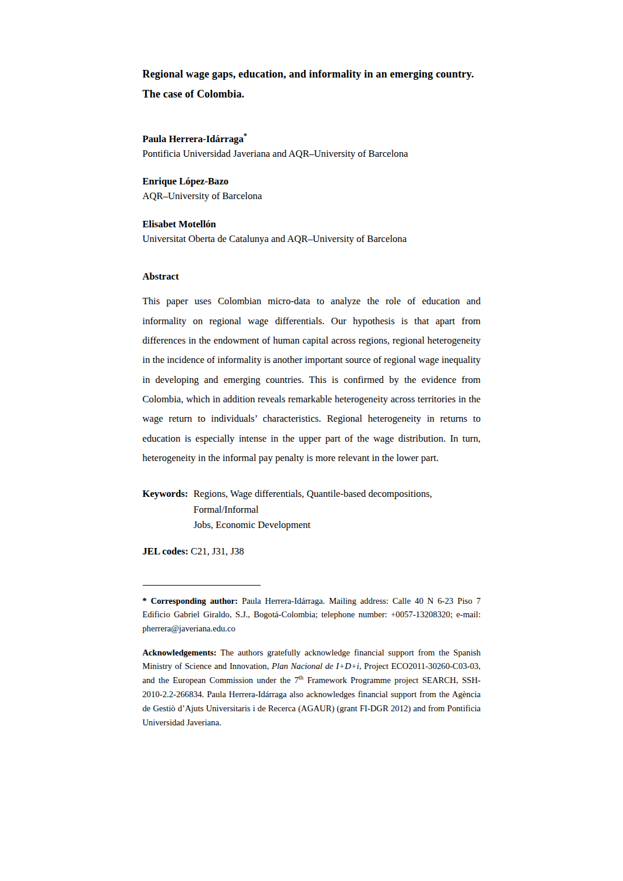Regional wage gaps, education, and informality in an emerging country. The case of Colombia.
Paula Herrera-Idárraga* Pontificia Universidad Javeriana and AQR–University of Barcelona
Enrique López-Bazo AQR–University of Barcelona
Elisabet Motellón Universitat Oberta de Catalunya and AQR–University of Barcelona
Abstract
This paper uses Colombian micro-data to analyze the role of education and informality on regional wage differentials. Our hypothesis is that apart from differences in the endowment of human capital across regions, regional heterogeneity in the incidence of informality is another important source of regional wage inequality in developing and emerging countries. This is confirmed by the evidence from Colombia, which in addition reveals remarkable heterogeneity across territories in the wage return to individuals’ characteristics. Regional heterogeneity in returns to education is especially intense in the upper part of the wage distribution. In turn, heterogeneity in the informal pay penalty is more relevant in the lower part.
Keywords: Regions, Wage differentials, Quantile-based decompositions, Formal/Informal
Jobs, Economic Development
JEL codes: C21, J31, J38
* Corresponding author: Paula Herrera-Idárraga. Mailing address: Calle 40 N 6-23 Piso 7 Edificio Gabriel Giraldo, S.J., Bogotá-Colombia; telephone number: +0057-13208320; e-mail: pherrera@javeriana.edu.co
Acknowledgements: The authors gratefully acknowledge financial support from the Spanish Ministry of Science and Innovation, Plan Nacional de I+D+i, Project ECO2011-30260-C03-03, and the European Commission under the 7th Framework Programme project SEARCH, SSH-2010-2.2-266834. Paula Herrera-Idárraga also acknowledges financial support from the Agència de Gestiò d’Ajuts Universitaris i de Recerca (AGAUR) (grant FI-DGR 2012) and from Pontificia Universidad Javeriana.